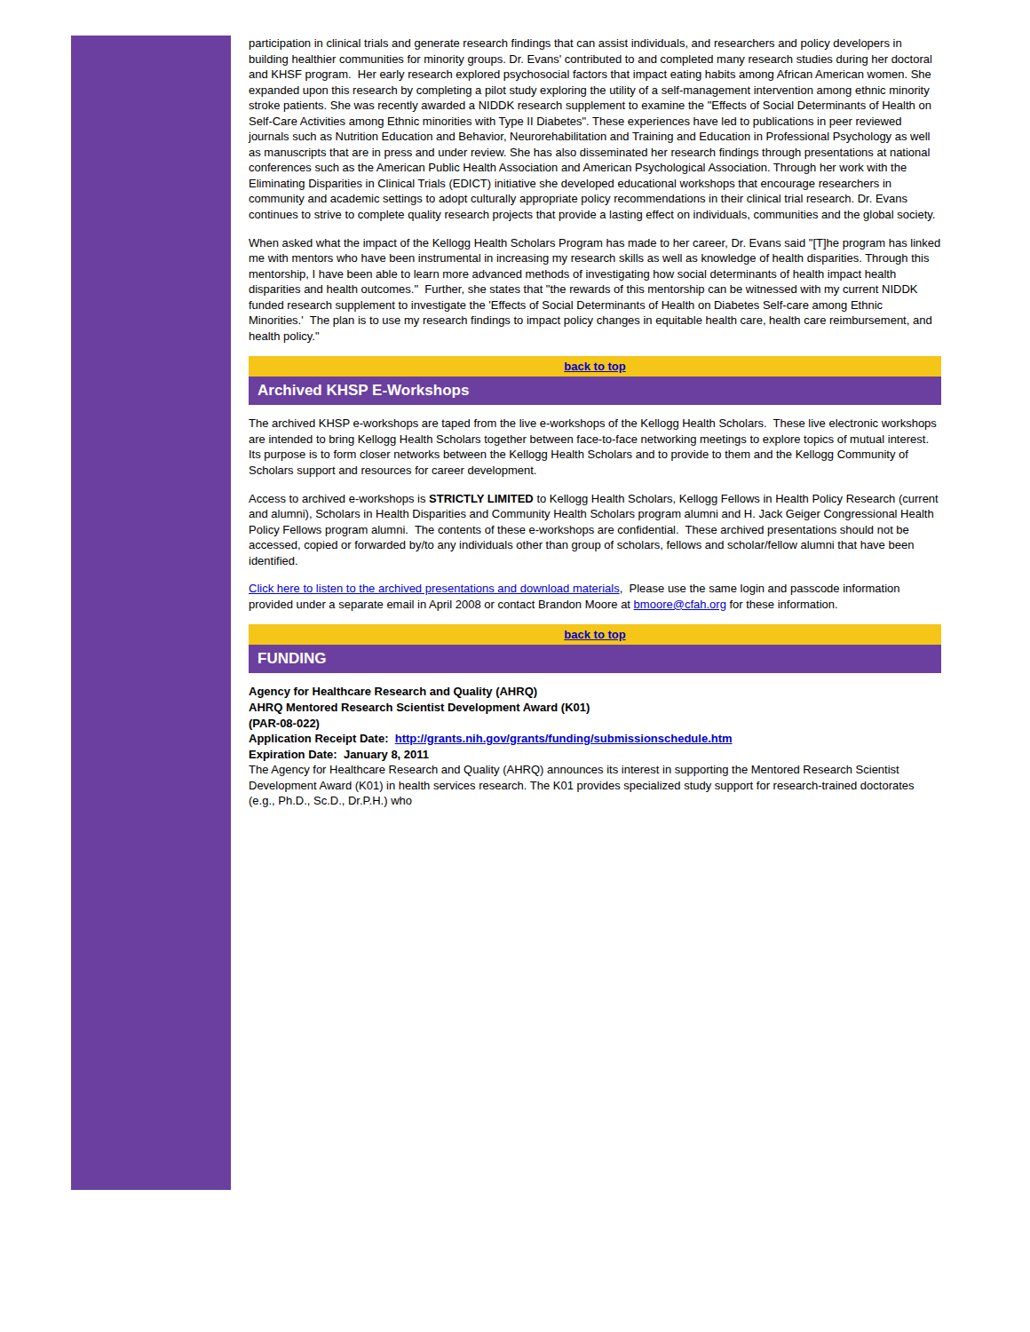participation in clinical trials and generate research findings that can assist individuals, and researchers and policy developers in building healthier communities for minority groups. Dr. Evans' contributed to and completed many research studies during her doctoral and KHSF program. Her early research explored psychosocial factors that impact eating habits among African American women. She expanded upon this research by completing a pilot study exploring the utility of a self-management intervention among ethnic minority stroke patients. She was recently awarded a NIDDK research supplement to examine the "Effects of Social Determinants of Health on Self-Care Activities among Ethnic minorities with Type II Diabetes". These experiences have led to publications in peer reviewed journals such as Nutrition Education and Behavior, Neurorehabilitation and Training and Education in Professional Psychology as well as manuscripts that are in press and under review. She has also disseminated her research findings through presentations at national conferences such as the American Public Health Association and American Psychological Association. Through her work with the Eliminating Disparities in Clinical Trials (EDICT) initiative she developed educational workshops that encourage researchers in community and academic settings to adopt culturally appropriate policy recommendations in their clinical trial research. Dr. Evans continues to strive to complete quality research projects that provide a lasting effect on individuals, communities and the global society.
When asked what the impact of the Kellogg Health Scholars Program has made to her career, Dr. Evans said "[T]he program has linked me with mentors who have been instrumental in increasing my research skills as well as knowledge of health disparities. Through this mentorship, I have been able to learn more advanced methods of investigating how social determinants of health impact health disparities and health outcomes." Further, she states that "the rewards of this mentorship can be witnessed with my current NIDDK funded research supplement to investigate the 'Effects of Social Determinants of Health on Diabetes Self-care among Ethnic Minorities.' The plan is to use my research findings to impact policy changes in equitable health care, health care reimbursement, and health policy."
back to top
Archived KHSP E-Workshops
The archived KHSP e-workshops are taped from the live e-workshops of the Kellogg Health Scholars. These live electronic workshops are intended to bring Kellogg Health Scholars together between face-to-face networking meetings to explore topics of mutual interest. Its purpose is to form closer networks between the Kellogg Health Scholars and to provide to them and the Kellogg Community of Scholars support and resources for career development.
Access to archived e-workshops is STRICTLY LIMITED to Kellogg Health Scholars, Kellogg Fellows in Health Policy Research (current and alumni), Scholars in Health Disparities and Community Health Scholars program alumni and H. Jack Geiger Congressional Health Policy Fellows program alumni. The contents of these e-workshops are confidential. These archived presentations should not be accessed, copied or forwarded by/to any individuals other than group of scholars, fellows and scholar/fellow alumni that have been identified.
Click here to listen to the archived presentations and download materials, Please use the same login and passcode information provided under a separate email in April 2008 or contact Brandon Moore at bmoore@cfah.org for these information.
back to top
FUNDING
Agency for Healthcare Research and Quality (AHRQ)
AHRQ Mentored Research Scientist Development Award (K01)
(PAR-08-022)
Application Receipt Date: http://grants.nih.gov/grants/funding/submissionschedule.htm
Expiration Date: January 8, 2011
The Agency for Healthcare Research and Quality (AHRQ) announces its interest in supporting the Mentored Research Scientist Development Award (K01) in health services research. The K01 provides specialized study support for research-trained doctorates (e.g., Ph.D., Sc.D., Dr.P.H.) who